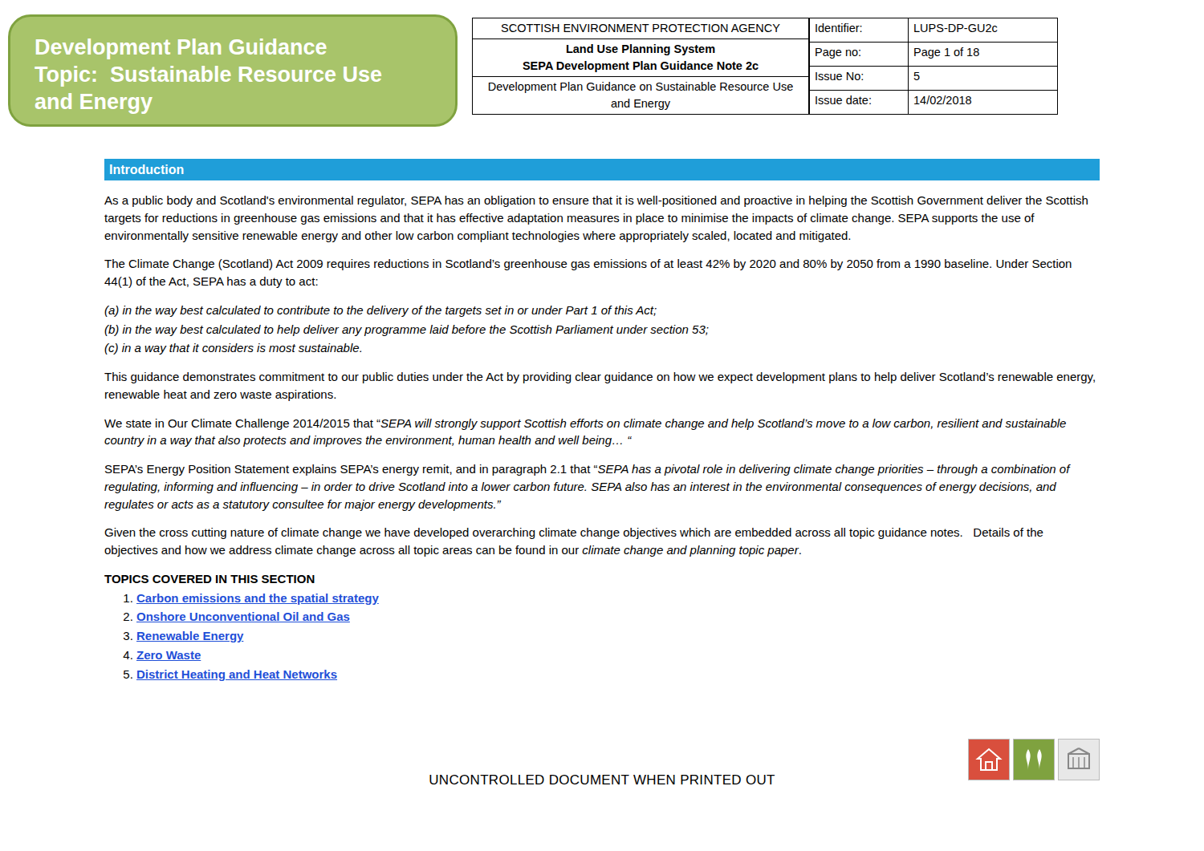Development Plan Guidance
Topic: Sustainable Resource Use
and Energy
| SCOTTISH ENVIRONMENT PROTECTION AGENCY |
| Land Use Planning System SEPA Development Plan Guidance Note 2c |
| Development Plan Guidance on Sustainable Resource Use and Energy |
| Identifier: | LUPS-DP-GU2c |
| Page no: | Page 1 of 18 |
| Issue No: | 5 |
| Issue date: | 14/02/2018 |
Introduction
As a public body and Scotland's environmental regulator, SEPA has an obligation to ensure that it is well-positioned and proactive in helping the Scottish Government deliver the Scottish targets for reductions in greenhouse gas emissions and that it has effective adaptation measures in place to minimise the impacts of climate change. SEPA supports the use of environmentally sensitive renewable energy and other low carbon compliant technologies where appropriately scaled, located and mitigated.
The Climate Change (Scotland) Act 2009 requires reductions in Scotland’s greenhouse gas emissions of at least 42% by 2020 and 80% by 2050 from a 1990 baseline. Under Section 44(1) of the Act, SEPA has a duty to act:
(a) in the way best calculated to contribute to the delivery of the targets set in or under Part 1 of this Act;
(b) in the way best calculated to help deliver any programme laid before the Scottish Parliament under section 53;
(c) in a way that it considers is most sustainable.
This guidance demonstrates commitment to our public duties under the Act by providing clear guidance on how we expect development plans to help deliver Scotland’s renewable energy, renewable heat and zero waste aspirations.
We state in Our Climate Challenge 2014/2015 that “SEPA will strongly support Scottish efforts on climate change and help Scotland’s move to a low carbon, resilient and sustainable country in a way that also protects and improves the environment, human health and well being… “
SEPA’s Energy Position Statement explains SEPA’s energy remit, and in paragraph 2.1 that “SEPA has a pivotal role in delivering climate change priorities – through a combination of regulating, informing and influencing – in order to drive Scotland into a lower carbon future. SEPA also has an interest in the environmental consequences of energy decisions, and regulates or acts as a statutory consultee for major energy developments.”
Given the cross cutting nature of climate change we have developed overarching climate change objectives which are embedded across all topic guidance notes. Details of the objectives and how we address climate change across all topic areas can be found in our climate change and planning topic paper.
TOPICS COVERED IN THIS SECTION
Carbon emissions and the spatial strategy
Onshore Unconventional Oil and Gas
Renewable Energy
Zero Waste
District Heating and Heat Networks
UNCONTROLLED DOCUMENT WHEN PRINTED OUT